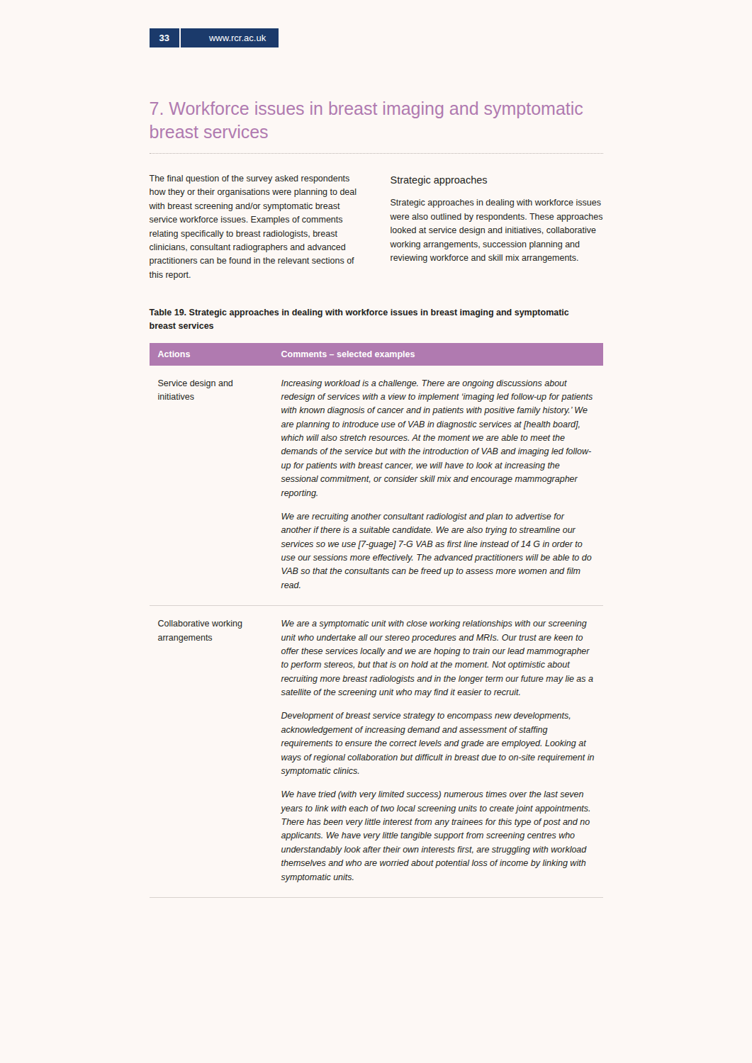33
www.rcr.ac.uk
7. Workforce issues in breast imaging and symptomatic
breast services
The final question of the survey asked respondents how they or their organisations were planning to deal with breast screening and/or symptomatic breast service workforce issues. Examples of comments relating specifically to breast radiologists, breast clinicians, consultant radiographers and advanced practitioners can be found in the relevant sections of this report.
Strategic approaches
Strategic approaches in dealing with workforce issues were also outlined by respondents. These approaches looked at service design and initiatives, collaborative working arrangements, succession planning and reviewing workforce and skill mix arrangements.
Table 19. Strategic approaches in dealing with workforce issues in breast imaging and symptomatic
breast services
| Actions | Comments – selected examples |
| --- | --- |
| Service design and initiatives | Increasing workload is a challenge. There are ongoing discussions about redesign of services with a view to implement ‘imaging led follow-up for patients with known diagnosis of cancer and in patients with positive family history.’ We are planning to introduce use of VAB in diagnostic services at [health board], which will also stretch resources. At the moment we are able to meet the demands of the service but with the introduction of VAB and imaging led follow-up for patients with breast cancer, we will have to look at increasing the sessional commitment, or consider skill mix and encourage mammographer reporting. We are recruiting another consultant radiologist and plan to advertise for another if there is a suitable candidate. We are also trying to streamline our services so we use [7-guage] 7-G VAB as first line instead of 14 G in order to use our sessions more effectively. The advanced practitioners will be able to do VAB so that the consultants can be freed up to assess more women and film read. |
| Collaborative working arrangements | We are a symptomatic unit with close working relationships with our screening unit who undertake all our stereo procedures and MRIs. Our trust are keen to offer these services locally and we are hoping to train our lead mammographer to perform stereos, but that is on hold at the moment. Not optimistic about recruiting more breast radiologists and in the longer term our future may lie as a satellite of the screening unit who may find it easier to recruit. Development of breast service strategy to encompass new developments, acknowledgement of increasing demand and assessment of staffing requirements to ensure the correct levels and grade are employed. Looking at ways of regional collaboration but difficult in breast due to on-site requirement in symptomatic clinics. We have tried (with very limited success) numerous times over the last seven years to link with each of two local screening units to create joint appointments. There has been very little interest from any trainees for this type of post and no applicants. We have very little tangible support from screening centres who understandably look after their own interests first, are struggling with workload themselves and who are worried about potential loss of income by linking with symptomatic units. |